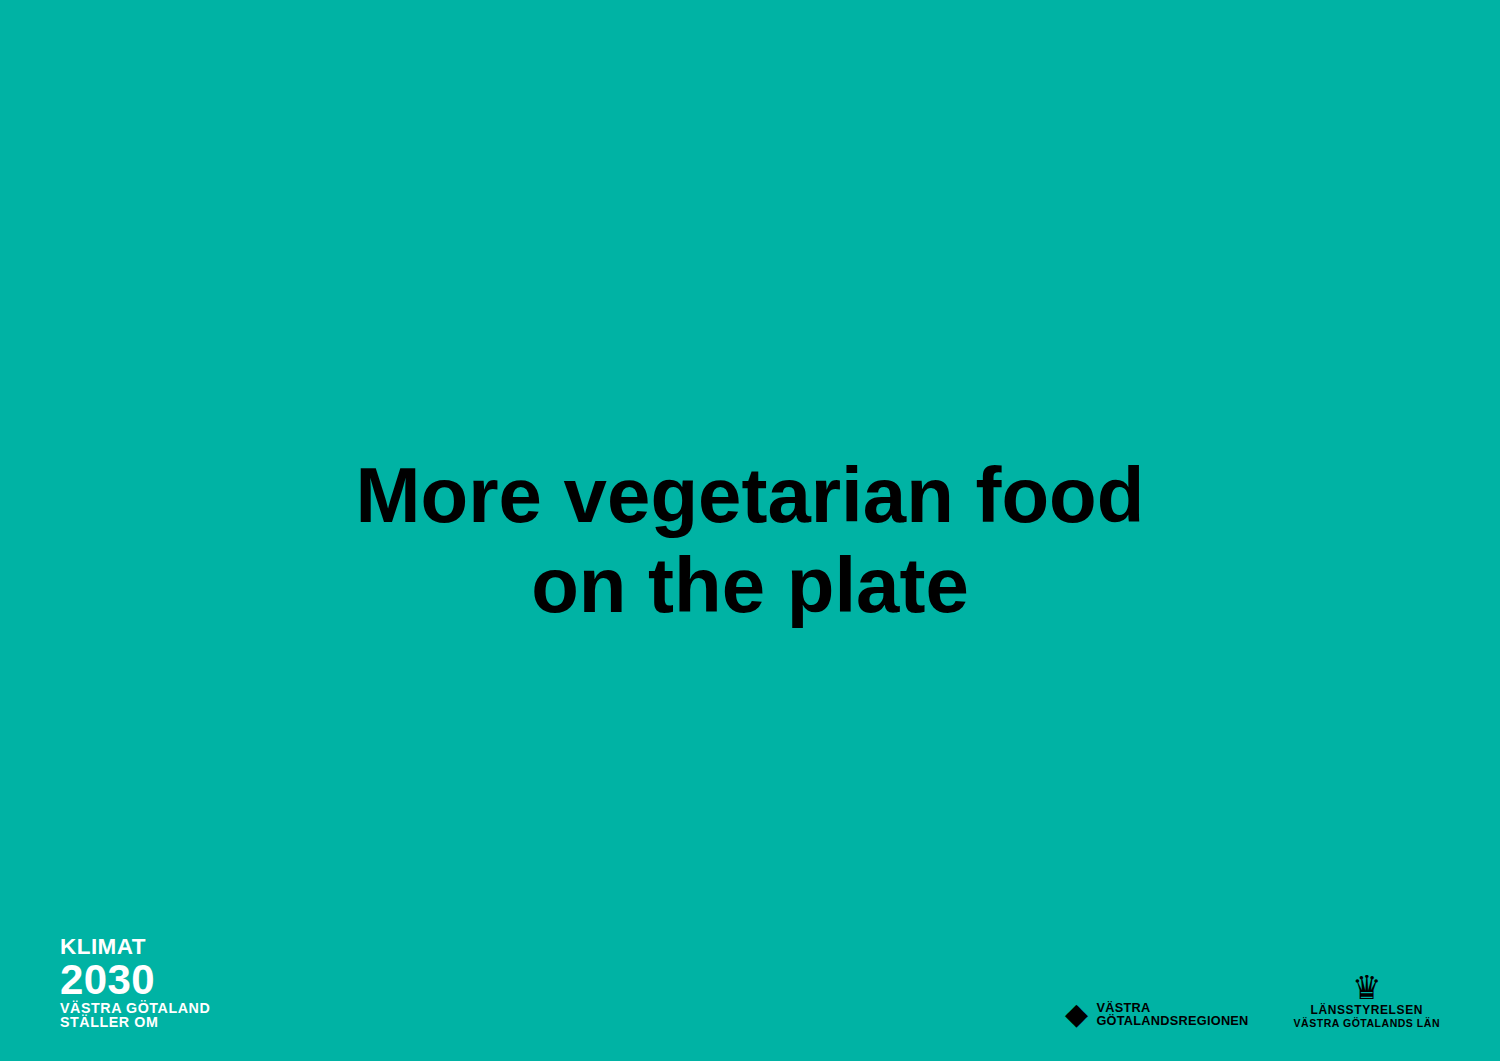More vegetarian food
on the plate
KLIMAT
2030
VÄSTRA GÖTALAND
STÄLLER OM
◆ VÄSTRA
GÖTALANDSREGIONEN
♛
LÄNSSTYRELSEN
VÄSTRA GÖTALANDS LÄN